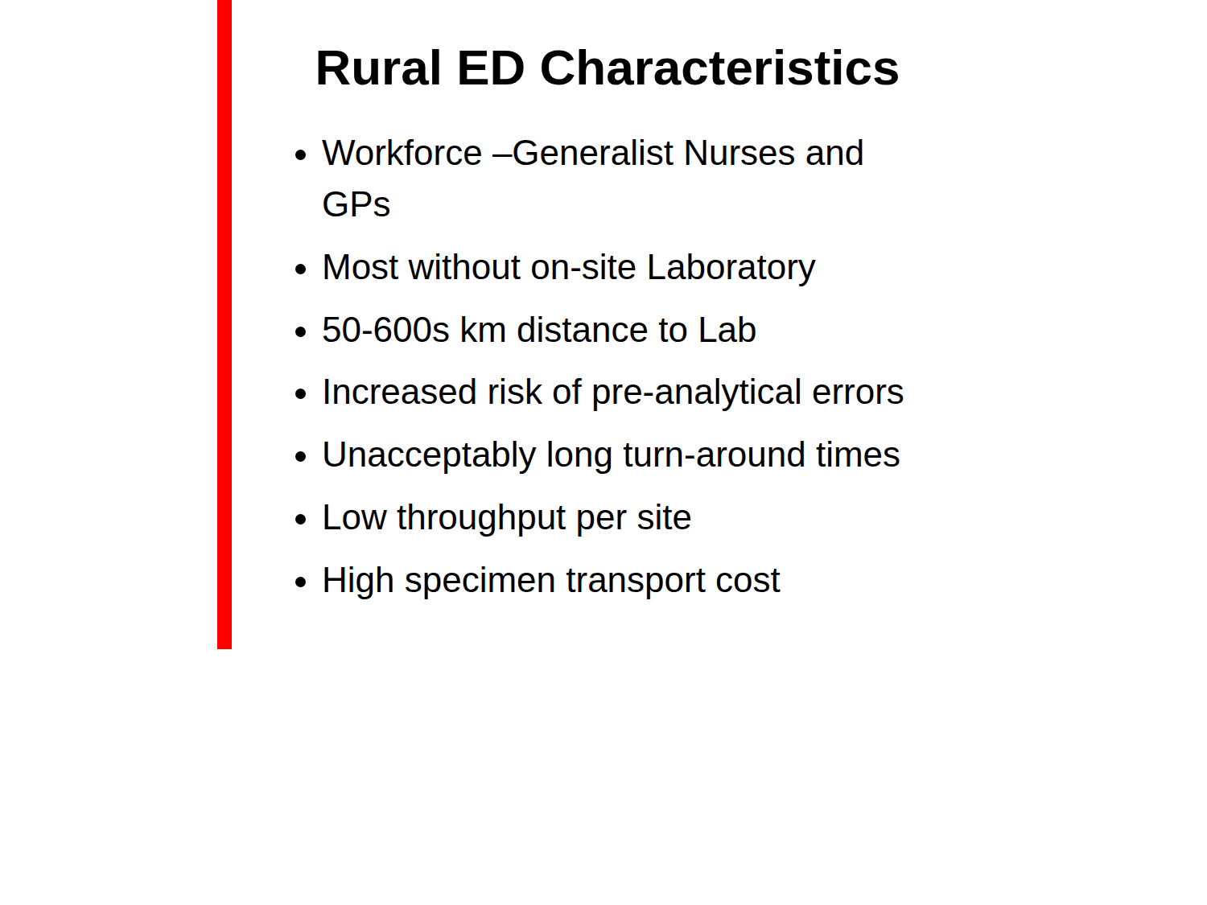Rural ED Characteristics
Workforce –Generalist Nurses and GPs
Most without on-site Laboratory
50-600s km distance to Lab
Increased risk of pre-analytical errors
Unacceptably long turn-around times
Low throughput per site
High specimen transport cost